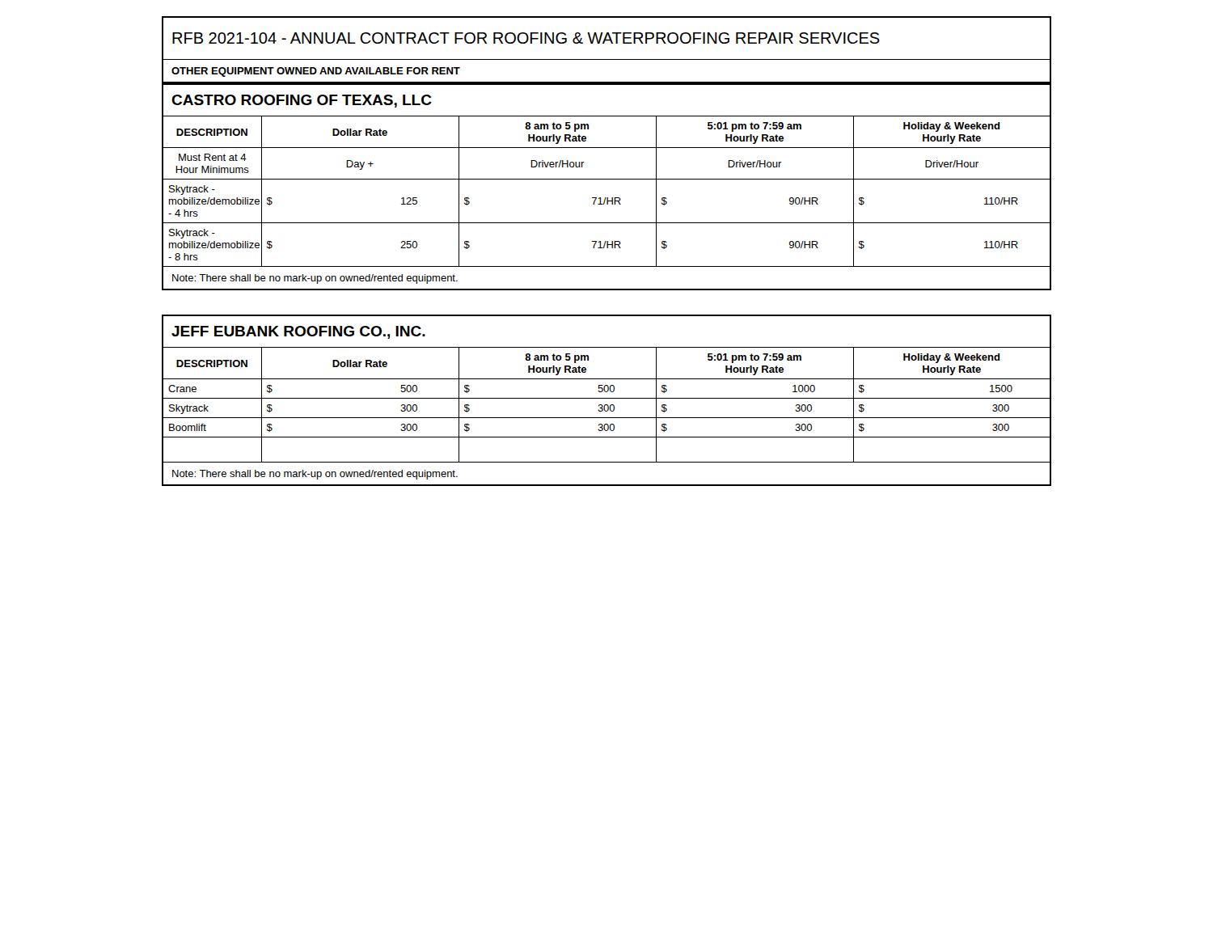RFB 2021-104 - ANNUAL CONTRACT FOR ROOFING & WATERPROOFING REPAIR SERVICES
OTHER EQUIPMENT OWNED AND AVAILABLE FOR RENT
| CASTRO ROOFING OF TEXAS, LLC |
| DESCRIPTION | Dollar Rate | 8 am to 5 pm Hourly Rate | 5:01 pm to 7:59 am Hourly Rate | Holiday & Weekend Hourly Rate |
| Must Rent at 4 Hour Minimums | Day + | Driver/Hour | Driver/Hour | Driver/Hour |
| Skytrack - mobilize/demobilize - 4 hrs | $ | 125 | $ | 71/HR | $ | 90/HR | $ | 110/HR |
| Skytrack - mobilize/demobilize - 8 hrs | $ | 250 | $ | 71/HR | $ | 90/HR | $ | 110/HR |
| Note: There shall be no mark-up on owned/rented equipment. |
| JEFF EUBANK ROOFING CO., INC. |
| DESCRIPTION | Dollar Rate | 8 am to 5 pm Hourly Rate | 5:01 pm to 7:59 am Hourly Rate | Holiday & Weekend Hourly Rate |
| Crane | $ | 500 | $ | 500 | $ | 1000 | $ | 1500 |
| Skytrack | $ | 300 | $ | 300 | $ | 300 | $ | 300 |
| Boomlift | $ | 300 | $ | 300 | $ | 300 | $ | 300 |
| Note: There shall be no mark-up on owned/rented equipment. |